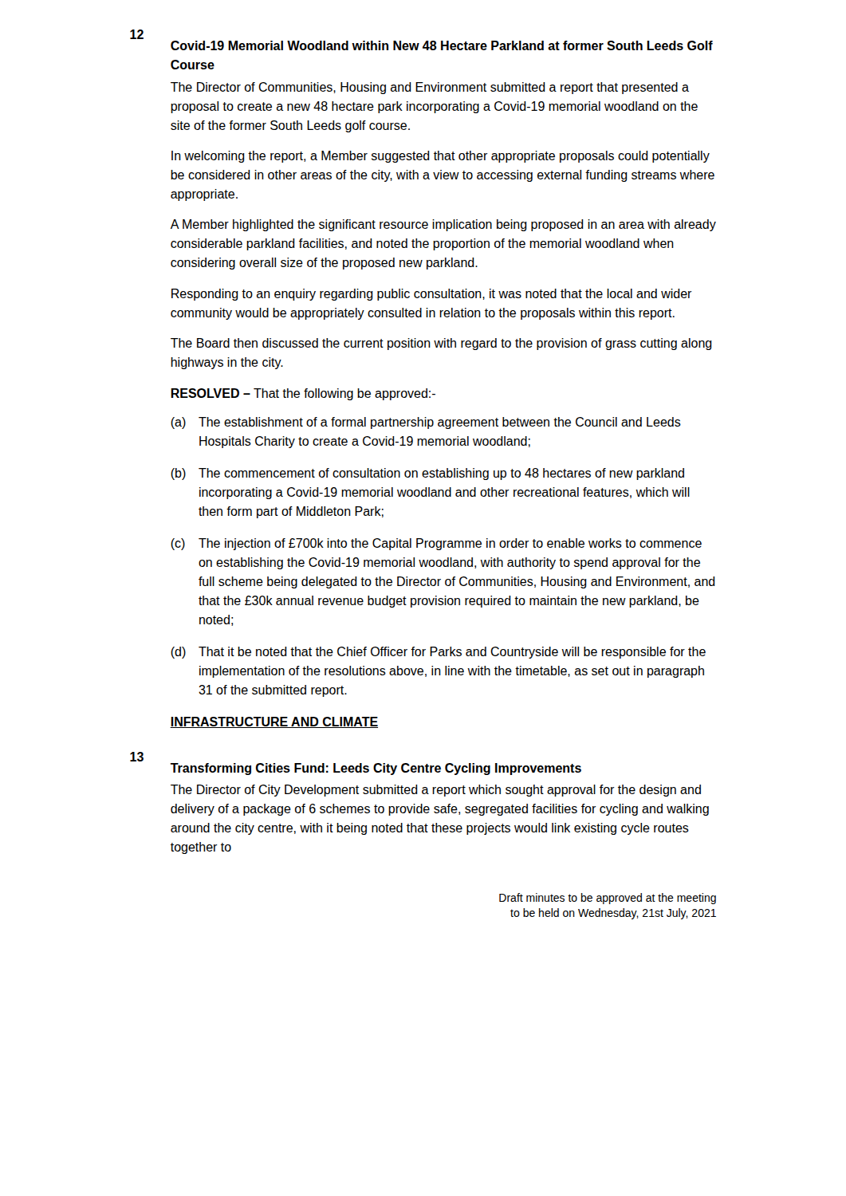12
Covid-19 Memorial Woodland within New 48 Hectare Parkland at former South Leeds Golf Course
The Director of Communities, Housing and Environment submitted a report that presented a proposal to create a new 48 hectare park incorporating a Covid-19 memorial woodland on the site of the former South Leeds golf course.
In welcoming the report, a Member suggested that other appropriate proposals could potentially be considered in other areas of the city, with a view to accessing external funding streams where appropriate.
A Member highlighted the significant resource implication being proposed in an area with already considerable parkland facilities, and noted the proportion of the memorial woodland when considering overall size of the proposed new parkland.
Responding to an enquiry regarding public consultation, it was noted that the local and wider community would be appropriately consulted in relation to the proposals within this report.
The Board then discussed the current position with regard to the provision of grass cutting along highways in the city.
RESOLVED – That the following be approved:-
(a) The establishment of a formal partnership agreement between the Council and Leeds Hospitals Charity to create a Covid-19 memorial woodland;
(b) The commencement of consultation on establishing up to 48 hectares of new parkland incorporating a Covid-19 memorial woodland and other recreational features, which will then form part of Middleton Park;
(c) The injection of £700k into the Capital Programme in order to enable works to commence on establishing the Covid-19 memorial woodland, with authority to spend approval for the full scheme being delegated to the Director of Communities, Housing and Environment, and that the £30k annual revenue budget provision required to maintain the new parkland, be noted;
(d) That it be noted that the Chief Officer for Parks and Countryside will be responsible for the implementation of the resolutions above, in line with the timetable, as set out in paragraph 31 of the submitted report.
INFRASTRUCTURE AND CLIMATE
13
Transforming Cities Fund: Leeds City Centre Cycling Improvements
The Director of City Development submitted a report which sought approval for the design and delivery of a package of 6 schemes to provide safe, segregated facilities for cycling and walking around the city centre, with it being noted that these projects would link existing cycle routes together to
Draft minutes to be approved at the meeting
to be held on Wednesday, 21st July, 2021